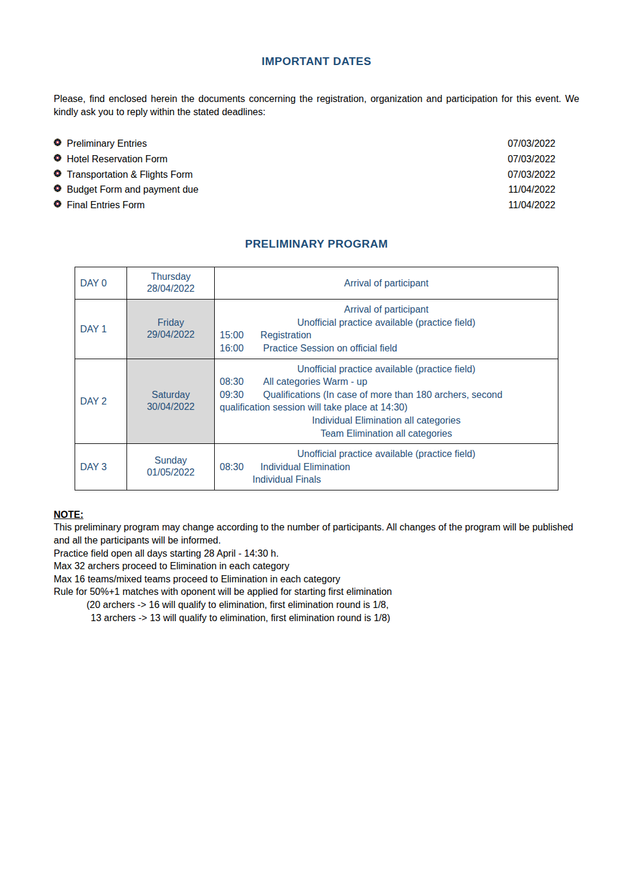IMPORTANT DATES
Please, find enclosed herein the documents concerning the registration, organization and participation for this event. We kindly ask you to reply within the stated deadlines:
| Preliminary Entries | 07/03/2022 |
| Hotel Reservation Form | 07/03/2022 |
| Transportation & Flights Form | 07/03/2022 |
| Budget Form and payment due | 11/04/2022 |
| Final Entries Form | 11/04/2022 |
PRELIMINARY PROGRAM
| DAY 0 | Thursday 28/04/2022 | Arrival of participant |
| DAY 1 | Friday 29/04/2022 | Arrival of participant Unofficial practice available (practice field) 15:00 Registration 16:00 Practice Session on official field |
| DAY 2 | Saturday 30/04/2022 | Unofficial practice available (practice field) 08:30 All categories Warm - up 09:30 Qualifications (In case of more than 180 archers, second qualification session will take place at 14:30) Individual Elimination all categories Team Elimination all categories |
| DAY 3 | Sunday 01/05/2022 | Unofficial practice available (practice field) 08:30 Individual Elimination Individual Finals |
NOTE:
This preliminary program may change according to the number of participants. All changes of the program will be published and all the participants will be informed.
Practice field open all days starting 28 April - 14:30 h.
Max 32 archers proceed to Elimination in each category
Max 16 teams/mixed teams proceed to Elimination in each category
Rule for 50%+1 matches with oponent will be applied for starting first elimination
(20 archers -> 16 will qualify to elimination, first elimination round is 1/8,
13 archers -> 13 will qualify to elimination, first elimination round is 1/8)